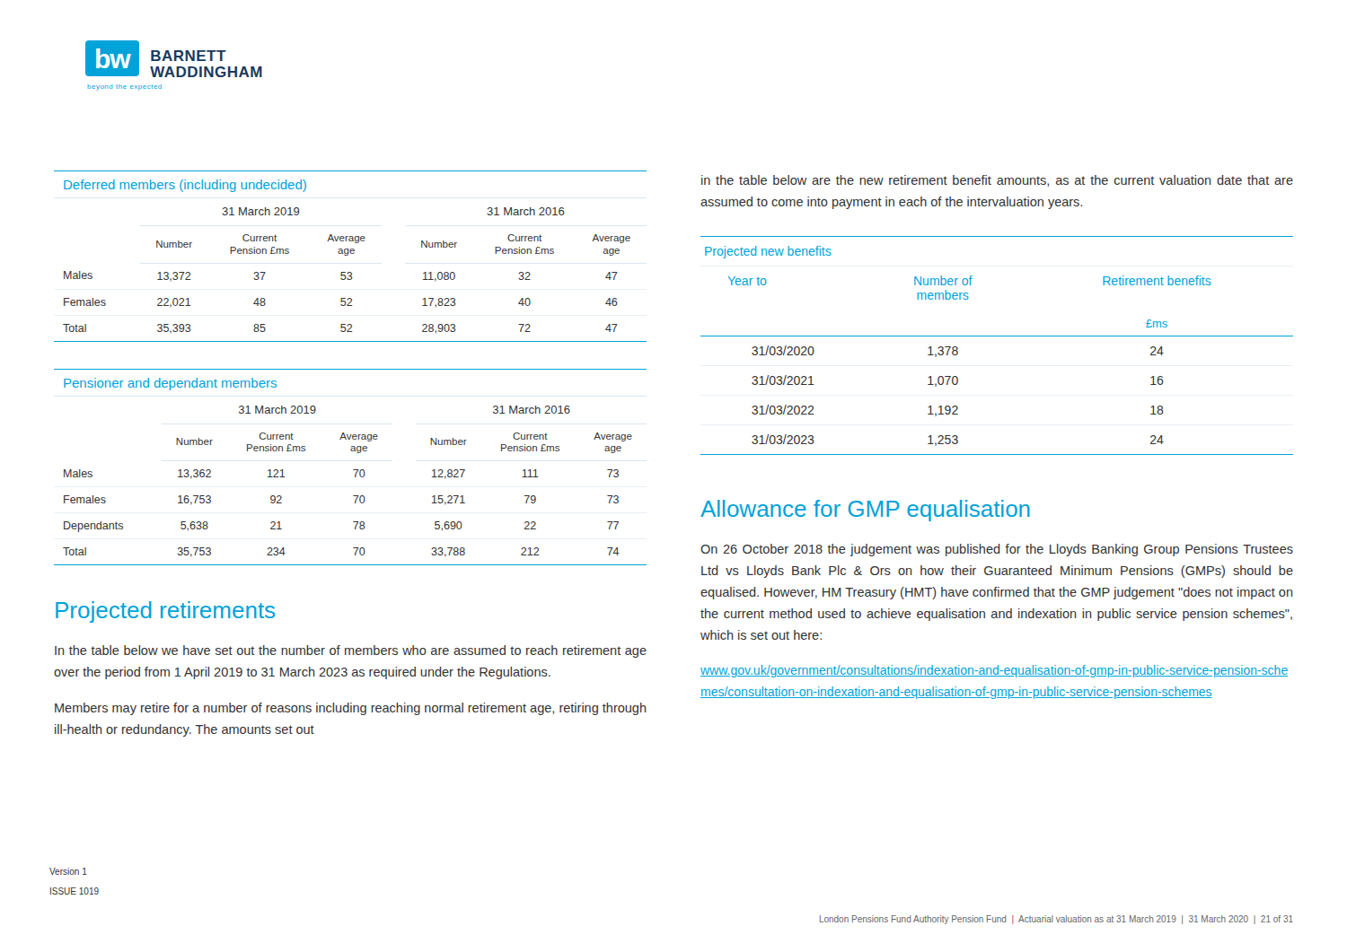bw BARNETT
WADDINGHAM
beyond the expected
Deferred members (including undecided)
| | 31 March 2019 | | 31 March 2016 |
| --- | --- | --- | --- |
| | Number | Current Pension £ms | Average age | | Number | Current Pension £ms | Average age |
| Males | 13,372 | 37 | 53 | | 11,080 | 32 | 47 |
| Females | 22,021 | 48 | 52 | | 17,823 | 40 | 46 |
| Total | 35,393 | 85 | 52 | | 28,903 | 72 | 47 |
Pensioner and dependant members
| | 31 March 2019 | | 31 March 2016 |
| --- | --- | --- | --- |
| | Number | Current Pension £ms | Average age | | Number | Current Pension £ms | Average age |
| Males | 13,362 | 121 | 70 | | 12,827 | 111 | 73 |
| Females | 16,753 | 92 | 70 | | 15,271 | 79 | 73 |
| Dependants | 5,638 | 21 | 78 | | 5,690 | 22 | 77 |
| Total | 35,753 | 234 | 70 | | 33,788 | 212 | 74 |
Projected retirements
In the table below we have set out the number of members who are assumed to reach retirement age over the period from 1 April 2019 to 31 March 2023 as required under the Regulations.
Members may retire for a number of reasons including reaching normal retirement age, retiring through ill-health or redundancy. The amounts set out
in the table below are the new retirement benefit amounts, as at the current valuation date that are assumed to come into payment in each of the intervaluation years.
| Projected new benefits |
| Year to | Number of members | Retirement benefits |
| | | £ms |
| 31/03/2020 | 1,378 | 24 |
| 31/03/2021 | 1,070 | 16 |
| 31/03/2022 | 1,192 | 18 |
| 31/03/2023 | 1,253 | 24 |
Allowance for GMP equalisation
On 26 October 2018 the judgement was published for the Lloyds Banking Group Pensions Trustees Ltd vs Lloyds Bank Plc & Ors on how their Guaranteed Minimum Pensions (GMPs) should be equalised. However, HM Treasury (HMT) have confirmed that the GMP judgement "does not impact on the current method used to achieve equalisation and indexation in public service pension schemes", which is set out here:
www.gov.uk/government/consultations/indexation-and-equalisation-of-gmp-in-public-service-pension-schemes/consultation-on-indexation-and-equalisation-of-gmp-in-public-service-pension-schemes
Version 1
ISSUE 1019
London Pensions Fund Authority Pension Fund | Actuarial valuation as at 31 March 2019 | 31 March 2020 | 21 of 31